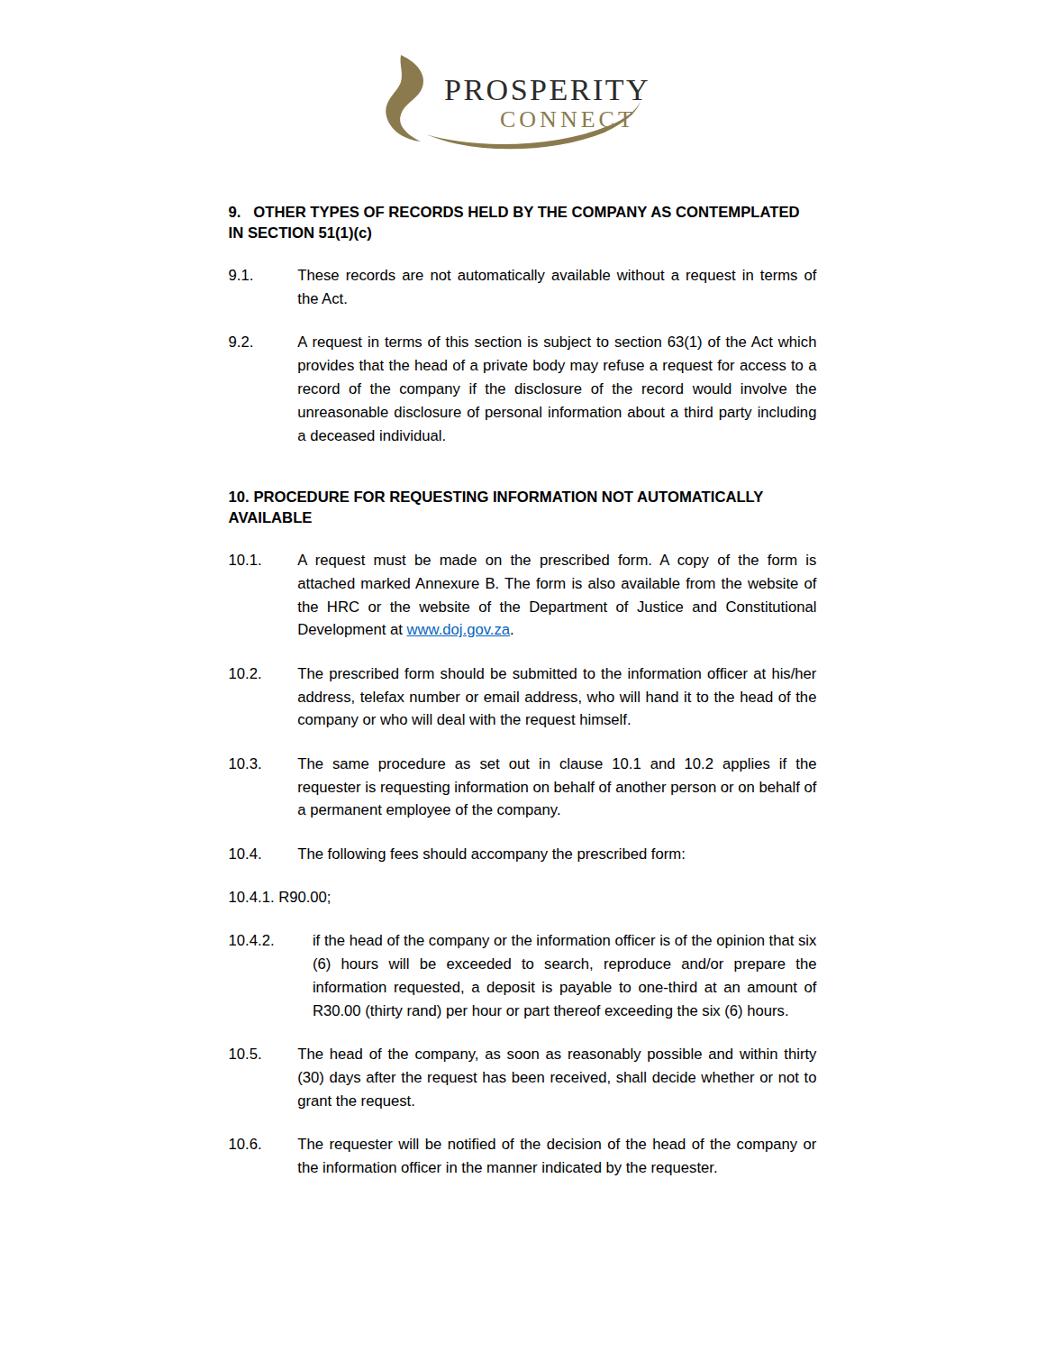PROSPERITY CONNECT
9. OTHER TYPES OF RECORDS HELD BY THE COMPANY AS CONTEMPLATED IN SECTION 51(1)(c)
9.1.
These records are not automatically available without a request in terms of the Act.
9.2.
A request in terms of this section is subject to section 63(1) of the Act which provides that the head of a private body may refuse a request for access to a record of the company if the disclosure of the record would involve the unreasonable disclosure of personal information about a third party including a deceased individual.
10. PROCEDURE FOR REQUESTING INFORMATION NOT AUTOMATICALLY AVAILABLE
10.1.
A request must be made on the prescribed form. A copy of the form is attached marked Annexure B. The form is also available from the website of the HRC or the website of the Department of Justice and Constitutional Development at www.doj.gov.za.
10.2.
The prescribed form should be submitted to the information officer at his/her address, telefax number or email address, who will hand it to the head of the company or who will deal with the request himself.
10.3.
The same procedure as set out in clause 10.1 and 10.2 applies if the requester is requesting information on behalf of another person or on behalf of a permanent employee of the company.
10.4.
The following fees should accompany the prescribed form:
10.4.1. R90.00;
10.4.2.
if the head of the company or the information officer is of the opinion that six (6) hours will be exceeded to search, reproduce and/or prepare the information requested, a deposit is payable to one-third at an amount of R30.00 (thirty rand) per hour or part thereof exceeding the six (6) hours.
10.5.
The head of the company, as soon as reasonably possible and within thirty (30) days after the request has been received, shall decide whether or not to grant the request.
10.6.
The requester will be notified of the decision of the head of the company or the information officer in the manner indicated by the requester.